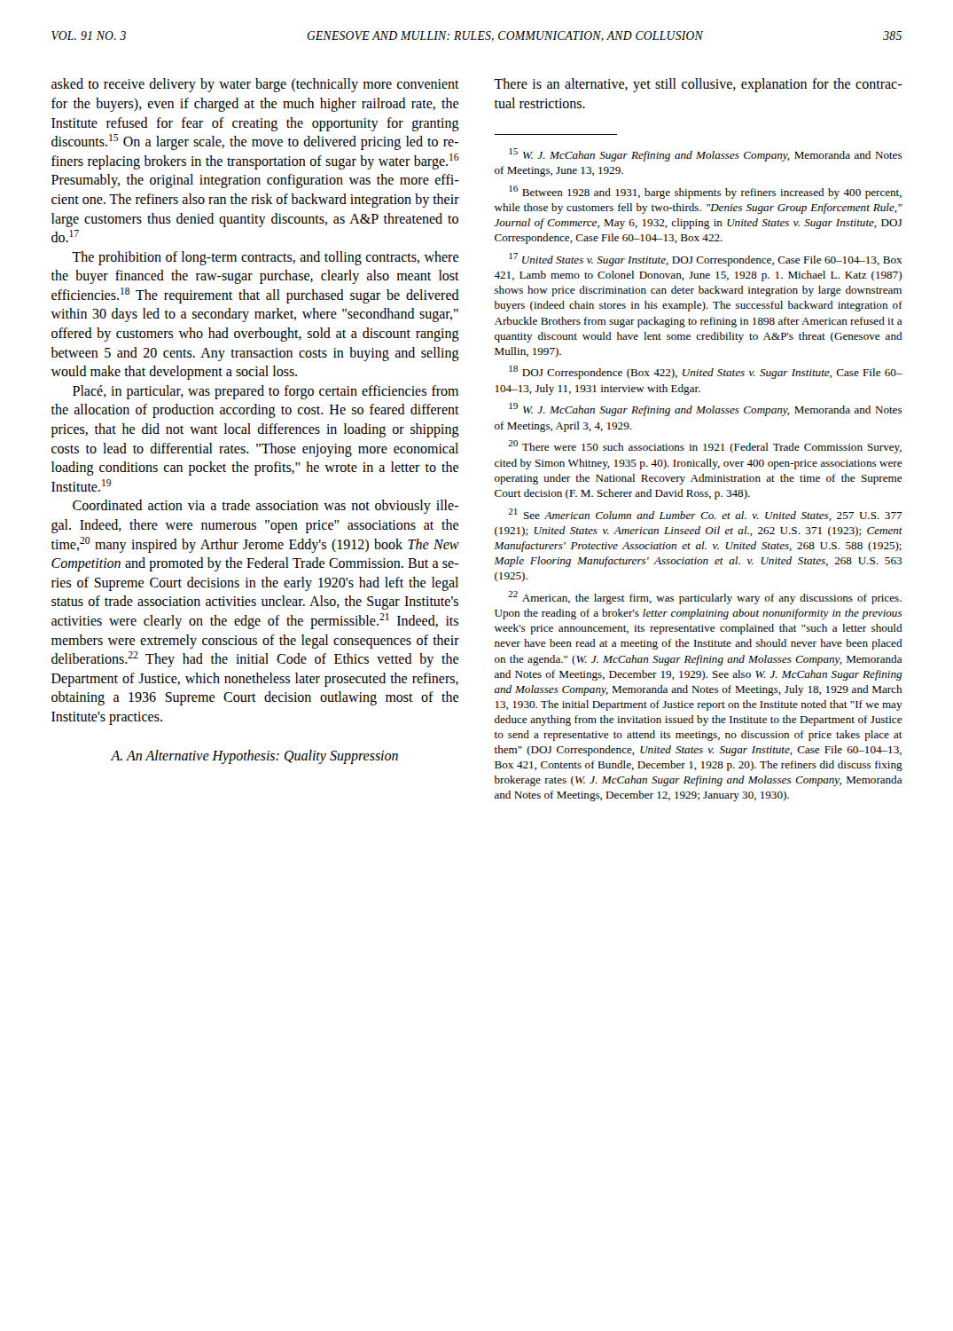VOL. 91 NO. 3 GENESOVE AND MULLIN: RULES, COMMUNICATION, AND COLLUSION 385
asked to receive delivery by water barge (technically more convenient for the buyers), even if charged at the much higher railroad rate, the Institute refused for fear of creating the opportunity for granting discounts.15 On a larger scale, the move to delivered pricing led to refiners replacing brokers in the transportation of sugar by water barge.16 Presumably, the original integration configuration was the more efficient one. The refiners also ran the risk of backward integration by their large customers thus denied quantity discounts, as A&P threatened to do.17
The prohibition of long-term contracts, and tolling contracts, where the buyer financed the raw-sugar purchase, clearly also meant lost efficiencies.18 The requirement that all purchased sugar be delivered within 30 days led to a secondary market, where "secondhand sugar," offered by customers who had overbought, sold at a discount ranging between 5 and 20 cents. Any transaction costs in buying and selling would make that development a social loss.
Placé, in particular, was prepared to forgo certain efficiencies from the allocation of production according to cost. He so feared different prices, that he did not want local differences in loading or shipping costs to lead to differential rates. "Those enjoying more economical loading conditions can pocket the profits," he wrote in a letter to the Institute.19
Coordinated action via a trade association was not obviously illegal. Indeed, there were numerous "open price" associations at the time,20 many inspired by Arthur Jerome Eddy's (1912) book The New Competition and promoted by the Federal Trade Commission. But a series of Supreme Court decisions in the early 1920's had left the legal status of trade association activities unclear. Also, the Sugar Institute's activities were clearly on the edge of the permissible.21 Indeed, its members were extremely conscious of the legal consequences of their deliberations.22 They had the initial Code of Ethics vetted by the Department of Justice, which nonetheless later prosecuted the refiners, obtaining a 1936 Supreme Court decision outlawing most of the Institute's practices.
A. An Alternative Hypothesis: Quality Suppression
There is an alternative, yet still collusive, explanation for the contractual restrictions.
15 W. J. McCahan Sugar Refining and Molasses Company, Memoranda and Notes of Meetings, June 13, 1929.
16 Between 1928 and 1931, barge shipments by refiners increased by 400 percent, while those by customers fell by two-thirds. "Denies Sugar Group Enforcement Rule," Journal of Commerce, May 6, 1932, clipping in United States v. Sugar Institute, DOJ Correspondence, Case File 60–104–13, Box 422.
17 United States v. Sugar Institute, DOJ Correspondence, Case File 60–104–13, Box 421, Lamb memo to Colonel Donovan, June 15, 1928 p. 1. Michael L. Katz (1987) shows how price discrimination can deter backward integration by large downstream buyers (indeed chain stores in his example). The successful backward integration of Arbuckle Brothers from sugar packaging to refining in 1898 after American refused it a quantity discount would have lent some credibility to A&P's threat (Genesove and Mullin, 1997).
18 DOJ Correspondence (Box 422), United States v. Sugar Institute, Case File 60–104–13, July 11, 1931 interview with Edgar.
19 W. J. McCahan Sugar Refining and Molasses Company, Memoranda and Notes of Meetings, April 3, 4, 1929.
20 There were 150 such associations in 1921 (Federal Trade Commission Survey, cited by Simon Whitney, 1935 p. 40). Ironically, over 400 open-price associations were operating under the National Recovery Administration at the time of the Supreme Court decision (F. M. Scherer and David Ross, p. 348).
21 See American Column and Lumber Co. et al. v. United States, 257 U.S. 377 (1921); United States v. American Linseed Oil et al., 262 U.S. 371 (1923); Cement Manufacturers' Protective Association et al. v. United States, 268 U.S. 588 (1925); Maple Flooring Manufacturers' Association et al. v. United States, 268 U.S. 563 (1925).
22 American, the largest firm, was particularly wary of any discussions of prices. Upon the reading of a broker's letter complaining about nonuniformity in the previous week's price announcement, its representative complained that "such a letter should never have been read at a meeting of the Institute and should never have been placed on the agenda." (W. J. McCahan Sugar Refining and Molasses Company, Memoranda and Notes of Meetings, December 19, 1929). See also W. J. McCahan Sugar Refining and Molasses Company, Memoranda and Notes of Meetings, July 18, 1929 and March 13, 1930. The initial Department of Justice report on the Institute noted that "If we may deduce anything from the invitation issued by the Institute to the Department of Justice to send a representative to attend its meetings, no discussion of price takes place at them" (DOJ Correspondence, United States v. Sugar Institute, Case File 60–104–13, Box 421, Contents of Bundle, December 1, 1928 p. 20). The refiners did discuss fixing brokerage rates (W. J. McCahan Sugar Refining and Molasses Company, Memoranda and Notes of Meetings, December 12, 1929; January 30, 1930).